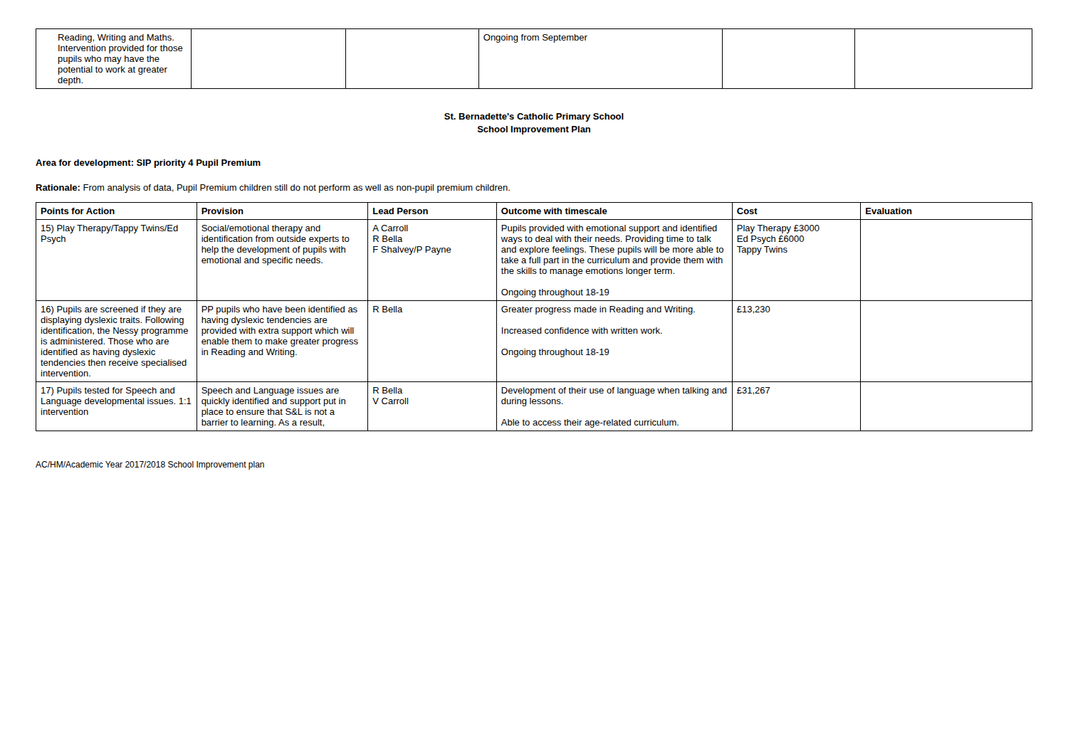| Reading, Writing and Maths. Intervention provided for those pupils who may have the potential to work at greater depth. | | | Ongoing from September | | |
St. Bernadette's Catholic Primary School
School Improvement Plan
Area for development: SIP priority 4 Pupil Premium
Rationale: From analysis of data, Pupil Premium children still do not perform as well as non-pupil premium children.
| Points for Action | Provision | Lead Person | Outcome with timescale | Cost | Evaluation |
| --- | --- | --- | --- | --- | --- |
| 15) Play Therapy/Tappy Twins/Ed Psych | Social/emotional therapy and identification from outside experts to help the development of pupils with emotional and specific needs. | A Carroll R Bella F Shalvey/P Payne | Pupils provided with emotional support and identified ways to deal with their needs. Providing time to talk and explore feelings. These pupils will be more able to take a full part in the curriculum and provide them with the skills to manage emotions longer term. Ongoing throughout 18-19 | Play Therapy £3000 Ed Psych £6000 Tappy Twins | |
| 16) Pupils are screened if they are displaying dyslexic traits. Following identification, the Nessy programme is administered. Those who are identified as having dyslexic tendencies then receive specialised intervention. | PP pupils who have been identified as having dyslexic tendencies are provided with extra support which will enable them to make greater progress in Reading and Writing. | R Bella | Greater progress made in Reading and Writing. Increased confidence with written work. Ongoing throughout 18-19 | £13,230 | |
| 17) Pupils tested for Speech and Language developmental issues. 1:1 intervention | Speech and Language issues are quickly identified and support put in place to ensure that S&L is not a barrier to learning. As a result, | R Bella V Carroll | Development of their use of language when talking and during lessons. Able to access their age-related curriculum. | £31,267 | |
AC/HM/Academic Year 2017/2018 School Improvement plan